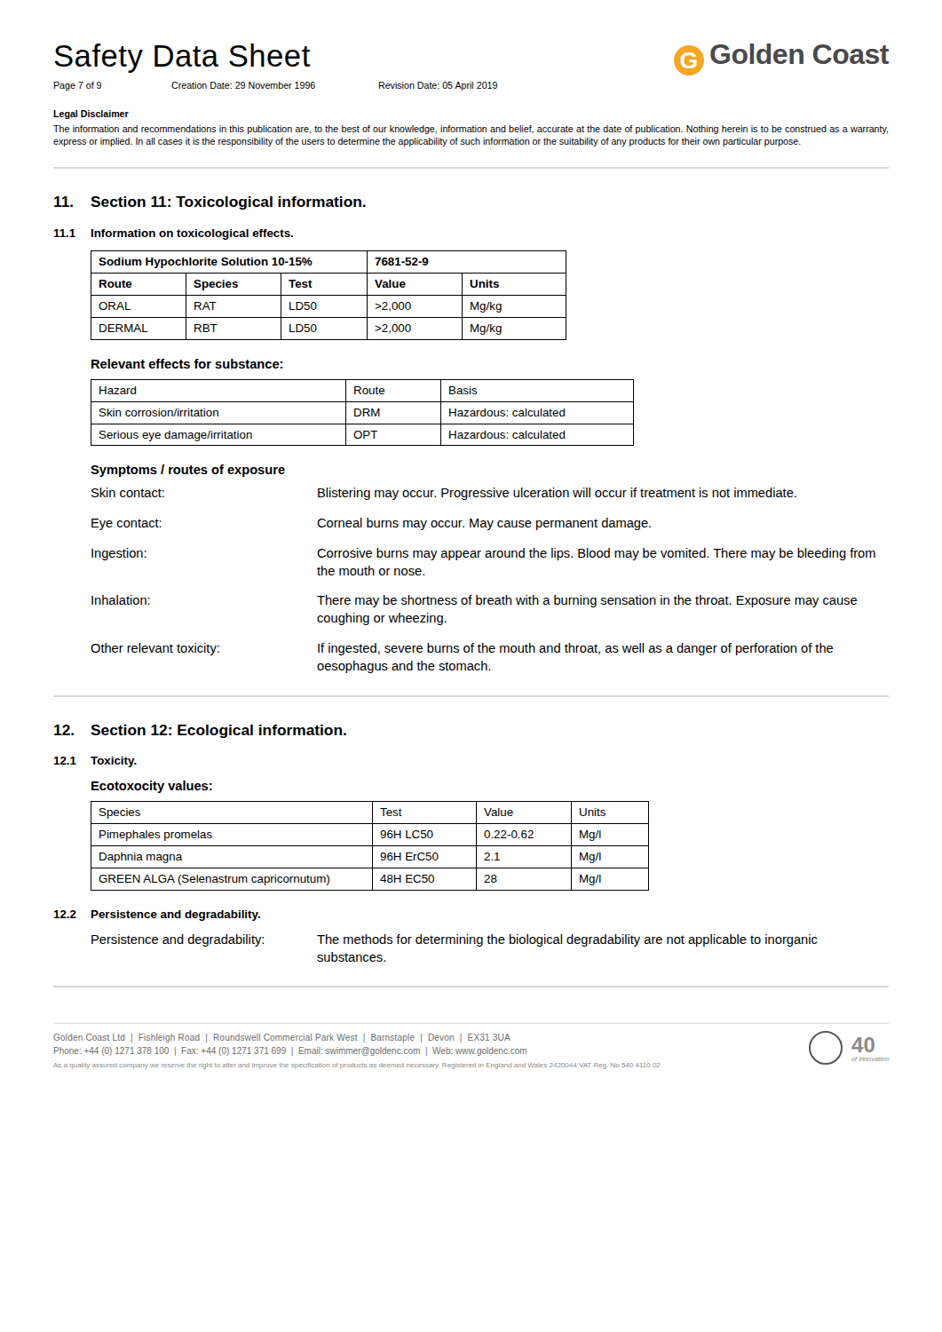Safety Data Sheet
Page 7 of 9 Creation Date: 29 November 1996 Revision Date: 05 April 2019
GGolden Coast
Legal Disclaimer
The information and recommendations in this publication are, to the best of our knowledge, information and belief, accurate at the date of publication. Nothing herein is to be construed as a warranty, express or implied. In all cases it is the responsibility of the users to determine the applicability of such information or the suitability of any products for their own particular purpose.
11. Section 11: Toxicological information.
11.1 Information on toxicological effects.
| Sodium Hypochlorite Solution 10-15% | 7681-52-9 |
| --- | --- |
| Route | Species | Test | Value | Units |
| ORAL | RAT | LD50 | >2,000 | Mg/kg |
| DERMAL | RBT | LD50 | >2,000 | Mg/kg |
Relevant effects for substance:
| Hazard | Route | Basis |
| Skin corrosion/irritation | DRM | Hazardous: calculated |
| Serious eye damage/irritation | OPT | Hazardous: calculated |
Symptoms / routes of exposure
Skin contact:
Blistering may occur. Progressive ulceration will occur if treatment is not immediate.
Eye contact:
Corneal burns may occur. May cause permanent damage.
Ingestion:
Corrosive burns may appear around the lips. Blood may be vomited. There may be bleeding from the mouth or nose.
Inhalation:
There may be shortness of breath with a burning sensation in the throat. Exposure may cause coughing or wheezing.
Other relevant toxicity:
If ingested, severe burns of the mouth and throat, as well as a danger of perforation of the oesophagus and the stomach.
12. Section 12: Ecological information.
12.1 Toxicity.
Ecotoxocity values:
| Species | Test | Value | Units |
| Pimephales promelas | 96H LC50 | 0.22-0.62 | Mg/l |
| Daphnia magna | 96H ErC50 | 2.1 | Mg/l |
| GREEN ALGA (Selenastrum capricornutum) | 48H EC50 | 28 | Mg/l |
12.2 Persistence and degradability.
Persistence and degradability:
The methods for determining the biological degradability are not applicable to inorganic substances.
Golden Coast Ltd | Fishleigh Road | Roundswell Commercial Park West | Barnstaple | Devon | EX31 3UA
Phone: +44 (0) 1271 378 100 | Fax: +44 (0) 1271 371 699 | Email: swimmer@goldenc.com | Web: www.goldenc.com
As a quality assured company we reserve the right to alter and improve the specification of products as deemed necessary. Registered in England and Wales 2420044 VAT Reg. No 540 4110 02
40of Innovation